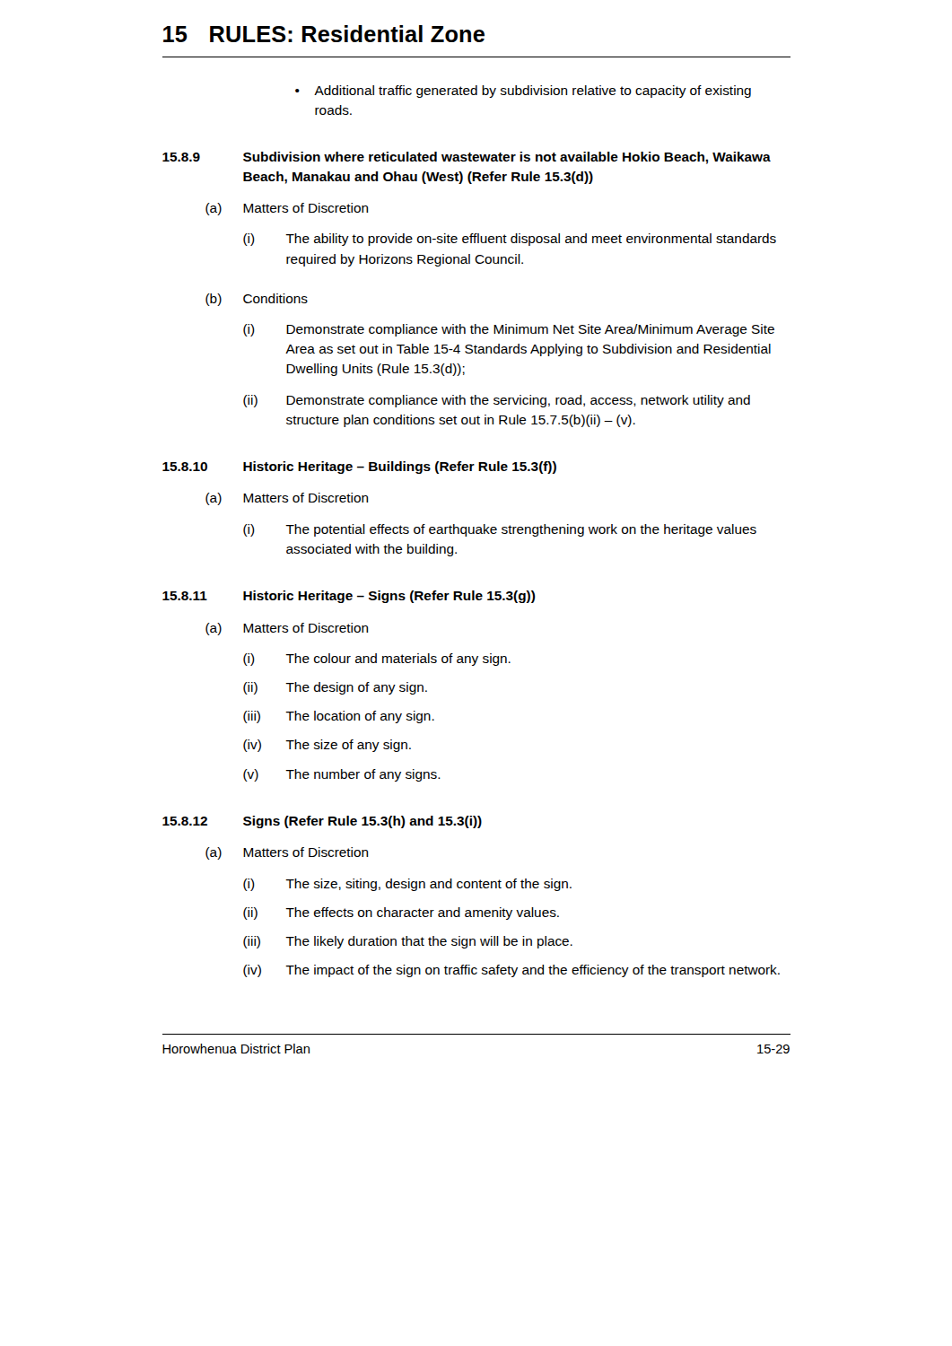15 RULES: Residential Zone
• Additional traffic generated by subdivision relative to capacity of existing roads.
15.8.9 Subdivision where reticulated wastewater is not available Hokio Beach, Waikawa Beach, Manakau and Ohau (West) (Refer Rule 15.3(d))
(a) Matters of Discretion
(i) The ability to provide on-site effluent disposal and meet environmental standards required by Horizons Regional Council.
(b) Conditions
(i) Demonstrate compliance with the Minimum Net Site Area/Minimum Average Site Area as set out in Table 15-4 Standards Applying to Subdivision and Residential Dwelling Units (Rule 15.3(d));
(ii) Demonstrate compliance with the servicing, road, access, network utility and structure plan conditions set out in Rule 15.7.5(b)(ii) – (v).
15.8.10 Historic Heritage – Buildings (Refer Rule 15.3(f))
(a) Matters of Discretion
(i) The potential effects of earthquake strengthening work on the heritage values associated with the building.
15.8.11 Historic Heritage – Signs (Refer Rule 15.3(g))
(a) Matters of Discretion
(i) The colour and materials of any sign.
(ii) The design of any sign.
(iii) The location of any sign.
(iv) The size of any sign.
(v) The number of any signs.
15.8.12 Signs (Refer Rule 15.3(h) and 15.3(i))
(a) Matters of Discretion
(i) The size, siting, design and content of the sign.
(ii) The effects on character and amenity values.
(iii) The likely duration that the sign will be in place.
(iv) The impact of the sign on traffic safety and the efficiency of the transport network.
Horowhenua District Plan 15-29